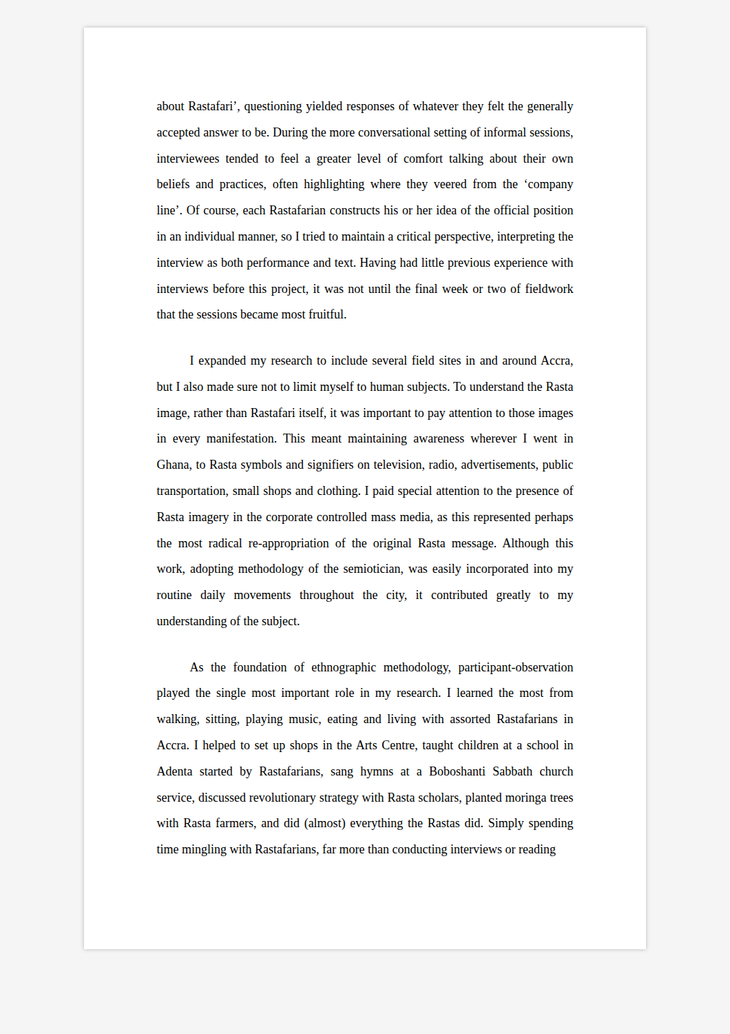about Rastafari’, questioning yielded responses of whatever they felt the generally accepted answer to be. During the more conversational setting of informal sessions, interviewees tended to feel a greater level of comfort talking about their own beliefs and practices, often highlighting where they veered from the ‘company line’. Of course, each Rastafarian constructs his or her idea of the official position in an individual manner, so I tried to maintain a critical perspective, interpreting the interview as both performance and text. Having had little previous experience with interviews before this project, it was not until the final week or two of fieldwork that the sessions became most fruitful.
I expanded my research to include several field sites in and around Accra, but I also made sure not to limit myself to human subjects. To understand the Rasta image, rather than Rastafari itself, it was important to pay attention to those images in every manifestation. This meant maintaining awareness wherever I went in Ghana, to Rasta symbols and signifiers on television, radio, advertisements, public transportation, small shops and clothing. I paid special attention to the presence of Rasta imagery in the corporate controlled mass media, as this represented perhaps the most radical re-appropriation of the original Rasta message. Although this work, adopting methodology of the semiotician, was easily incorporated into my routine daily movements throughout the city, it contributed greatly to my understanding of the subject.
As the foundation of ethnographic methodology, participant-observation played the single most important role in my research. I learned the most from walking, sitting, playing music, eating and living with assorted Rastafarians in Accra. I helped to set up shops in the Arts Centre, taught children at a school in Adenta started by Rastafarians, sang hymns at a Boboshanti Sabbath church service, discussed revolutionary strategy with Rasta scholars, planted moringa trees with Rasta farmers, and did (almost) everything the Rastas did. Simply spending time mingling with Rastafarians, far more than conducting interviews or reading